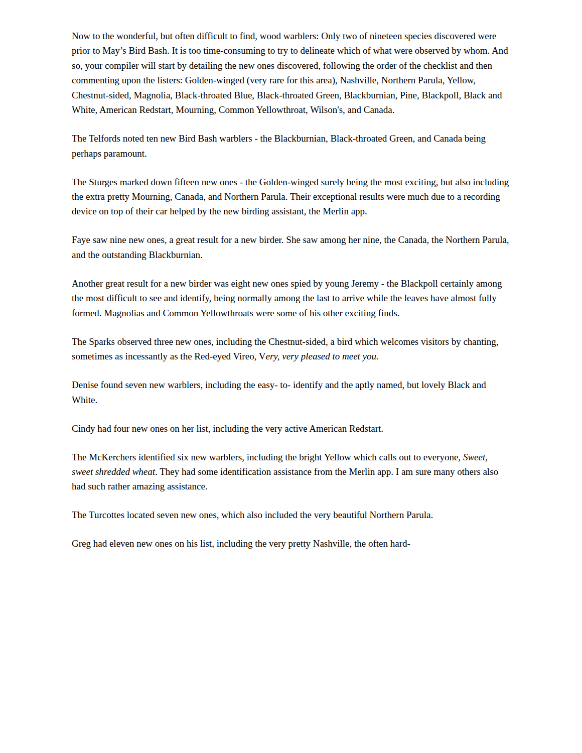Now to the wonderful, but often difficult to find, wood warblers: Only two of nineteen species discovered were prior to May’s Bird Bash. It is too time-consuming to try to delineate which of what were observed by whom. And so, your compiler will start by detailing the new ones discovered, following the order of the checklist and then commenting upon the listers: Golden-winged (very rare for this area), Nashville, Northern Parula, Yellow, Chestnut-sided, Magnolia, Black-throated Blue, Black-throated Green, Blackburnian, Pine, Blackpoll, Black and White, American Redstart, Mourning, Common Yellowthroat, Wilson's, and Canada.
The Telfords noted ten new Bird Bash warblers - the Blackburnian, Black-throated Green, and Canada being perhaps paramount.
The Sturges marked down fifteen new ones - the Golden-winged surely being the most exciting, but also including the extra pretty Mourning, Canada, and Northern Parula. Their exceptional results were much due to a recording device on top of their car helped by the new birding assistant, the Merlin app.
Faye saw nine new ones, a great result for a new birder. She saw among her nine, the Canada, the Northern Parula, and the outstanding Blackburnian.
Another great result for a new birder was eight new ones spied by young Jeremy - the Blackpoll certainly among the most difficult to see and identify, being normally among the last to arrive while the leaves have almost fully formed. Magnolias and Common Yellowthroats were some of his other exciting finds.
The Sparks observed three new ones, including the Chestnut-sided, a bird which welcomes visitors by chanting, sometimes as incessantly as the Red-eyed Vireo, Very, very pleased to meet you.
Denise found seven new warblers, including the easy- to- identify and the aptly named, but lovely Black and White.
Cindy had four new ones on her list, including the very active American Redstart.
The McKerchers identified six new warblers, including the bright Yellow which calls out to everyone, Sweet, sweet shredded wheat. They had some identification assistance from the Merlin app. I am sure many others also had such rather amazing assistance.
The Turcottes located seven new ones, which also included the very beautiful Northern Parula.
Greg had eleven new ones on his list, including the very pretty Nashville, the often hard-